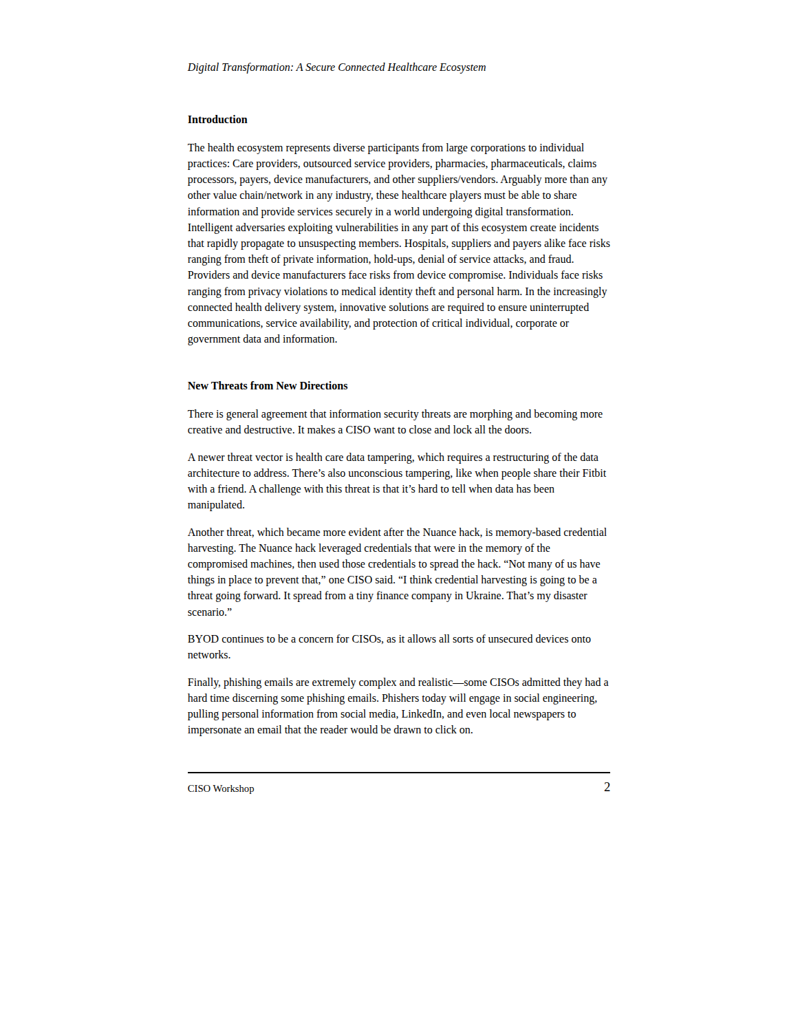Digital Transformation: A Secure Connected Healthcare Ecosystem
Introduction
The health ecosystem represents diverse participants from large corporations to individual practices: Care providers, outsourced service providers, pharmacies, pharmaceuticals, claims processors, payers, device manufacturers, and other suppliers/vendors. Arguably more than any other value chain/network in any industry, these healthcare players must be able to share information and provide services securely in a world undergoing digital transformation. Intelligent adversaries exploiting vulnerabilities in any part of this ecosystem create incidents that rapidly propagate to unsuspecting members. Hospitals, suppliers and payers alike face risks ranging from theft of private information, hold-ups, denial of service attacks, and fraud. Providers and device manufacturers face risks from device compromise. Individuals face risks ranging from privacy violations to medical identity theft and personal harm. In the increasingly connected health delivery system, innovative solutions are required to ensure uninterrupted communications, service availability, and protection of critical individual, corporate or government data and information.
New Threats from New Directions
There is general agreement that information security threats are morphing and becoming more creative and destructive. It makes a CISO want to close and lock all the doors.
A newer threat vector is health care data tampering, which requires a restructuring of the data architecture to address. There’s also unconscious tampering, like when people share their Fitbit with a friend. A challenge with this threat is that it’s hard to tell when data has been manipulated.
Another threat, which became more evident after the Nuance hack, is memory-based credential harvesting. The Nuance hack leveraged credentials that were in the memory of the compromised machines, then used those credentials to spread the hack. “Not many of us have things in place to prevent that,” one CISO said. “I think credential harvesting is going to be a threat going forward. It spread from a tiny finance company in Ukraine. That’s my disaster scenario.”
BYOD continues to be a concern for CISOs, as it allows all sorts of unsecured devices onto networks.
Finally, phishing emails are extremely complex and realistic—some CISOs admitted they had a hard time discerning some phishing emails. Phishers today will engage in social engineering, pulling personal information from social media, LinkedIn, and even local newspapers to impersonate an email that the reader would be drawn to click on.
CISO Workshop 2